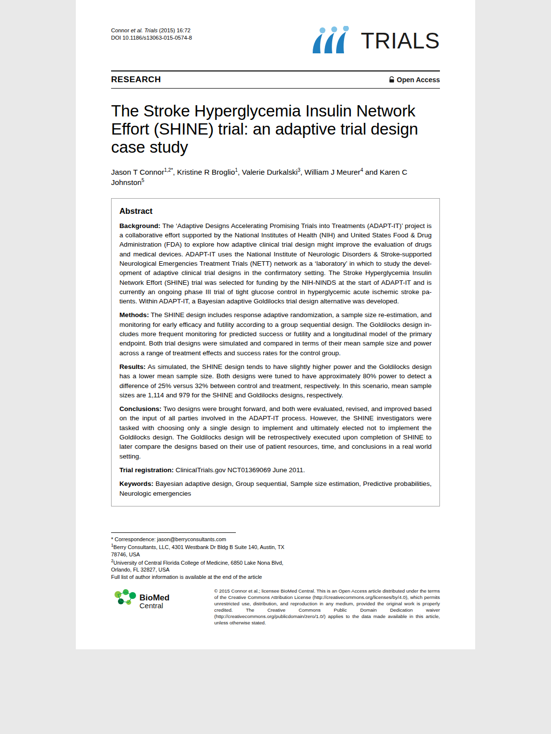Connor et al. Trials (2015) 16:72
DOI 10.1186/s13063-015-0574-8
TRIALS
Research
Open Access
The Stroke Hyperglycemia Insulin Network Effort (SHINE) trial: an adaptive trial design case study
Jason T Connor1,2*, Kristine R Broglio1, Valerie Durkalski3, William J Meurer4 and Karen C Johnston5
Abstract
Background: The ‘Adaptive Designs Accelerating Promising Trials into Treatments (ADAPT-IT)’ project is a collaborative effort supported by the National Institutes of Health (NIH) and United States Food & Drug Administration (FDA) to explore how adaptive clinical trial design might improve the evaluation of drugs and medical devices. ADAPT-IT uses the National Institute of Neurologic Disorders & Stroke-supported Neurological Emergencies Treatment Trials (NETT) network as a ‘laboratory’ in which to study the development of adaptive clinical trial designs in the confirmatory setting. The Stroke Hyperglycemia Insulin Network Effort (SHINE) trial was selected for funding by the NIH-NINDS at the start of ADAPT-IT and is currently an ongoing phase III trial of tight glucose control in hyperglycemic acute ischemic stroke patients. Within ADAPT-IT, a Bayesian adaptive Goldilocks trial design alternative was developed.
Methods: The SHINE design includes response adaptive randomization, a sample size re-estimation, and monitoring for early efficacy and futility according to a group sequential design. The Goldilocks design includes more frequent monitoring for predicted success or futility and a longitudinal model of the primary endpoint. Both trial designs were simulated and compared in terms of their mean sample size and power across a range of treatment effects and success rates for the control group.
Results: As simulated, the SHINE design tends to have slightly higher power and the Goldilocks design has a lower mean sample size. Both designs were tuned to have approximately 80% power to detect a difference of 25% versus 32% between control and treatment, respectively. In this scenario, mean sample sizes are 1,114 and 979 for the SHINE and Goldilocks designs, respectively.
Conclusions: Two designs were brought forward, and both were evaluated, revised, and improved based on the input of all parties involved in the ADAPT-IT process. However, the SHINE investigators were tasked with choosing only a single design to implement and ultimately elected not to implement the Goldilocks design. The Goldilocks design will be retrospectively executed upon completion of SHINE to later compare the designs based on their use of patient resources, time, and conclusions in a real world setting.
Trial registration: ClinicalTrials.gov NCT01369069 June 2011.
Keywords: Bayesian adaptive design, Group sequential, Sample size estimation, Predictive probabilities, Neurologic emergencies
* Correspondence: jason@berryconsultants.com
1Berry Consultants, LLC, 4301 Westbank Dr Bldg B Suite 140, Austin, TX
78746, USA
2University of Central Florida College of Medicine, 6850 Lake Nona Blvd,
Orlando, FL 32827, USA
Full list of author information is available at the end of the article
BioMed Central
© 2015 Connor et al.; licensee BioMed Central. This is an Open Access article distributed under the terms of the Creative Commons Attribution License (http://creativecommons.org/licenses/by/4.0), which permits unrestricted use, distribution, and reproduction in any medium, provided the original work is properly credited. The Creative Commons Public Domain Dedication waiver (http://creativecommons.org/publicdomain/zero/1.0/) applies to the data made available in this article, unless otherwise stated.